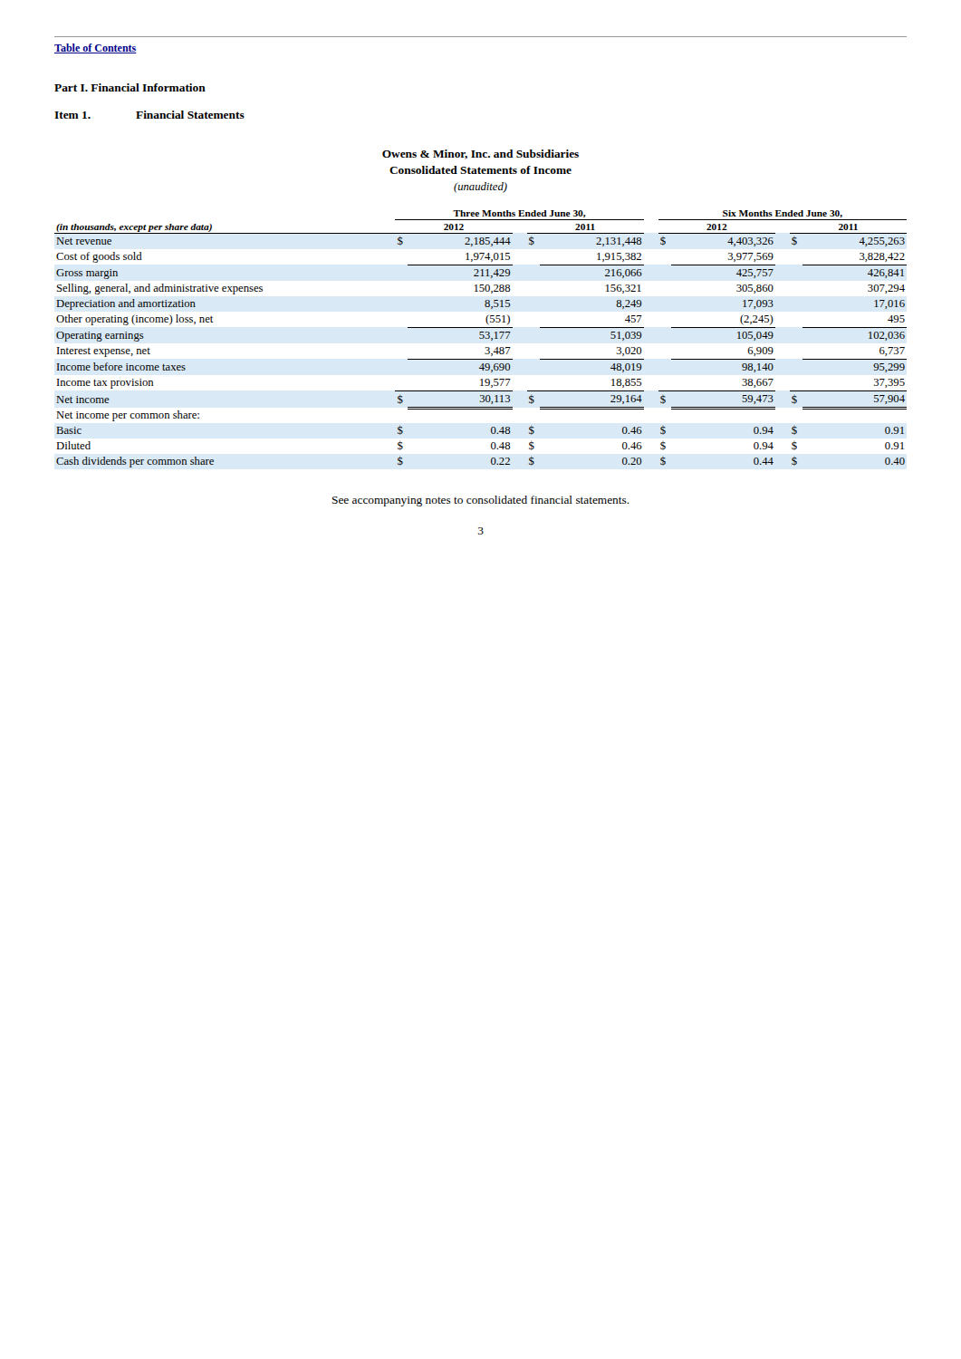Table of Contents
Part I. Financial Information
Item 1. Financial Statements
Owens & Minor, Inc. and Subsidiaries
Consolidated Statements of Income
(unaudited)
| | Three Months Ended June 30, | | Six Months Ended June 30, |
| (in thousands, except per share data) | 2012 | | 2011 | | 2012 | | 2011 |
| Net revenue | $ | 2,185,444 | | $ | 2,131,448 | | $ | 4,403,326 | | $ | 4,255,263 |
| Cost of goods sold | | 1,974,015 | | | 1,915,382 | | | 3,977,569 | | | 3,828,422 |
| Gross margin | | 211,429 | | | 216,066 | | | 425,757 | | | 426,841 |
| Selling, general, and administrative expenses | | 150,288 | | | 156,321 | | | 305,860 | | | 307,294 |
| Depreciation and amortization | | 8,515 | | | 8,249 | | | 17,093 | | | 17,016 |
| Other operating (income) loss, net | | (551) | | | 457 | | | (2,245) | | | 495 |
| Operating earnings | | 53,177 | | | 51,039 | | | 105,049 | | | 102,036 |
| Interest expense, net | | 3,487 | | | 3,020 | | | 6,909 | | | 6,737 |
| Income before income taxes | | 49,690 | | | 48,019 | | | 98,140 | | | 95,299 |
| Income tax provision | | 19,577 | | | 18,855 | | | 38,667 | | | 37,395 |
| Net income | $ | 30,113 | | $ | 29,164 | | $ | 59,473 | | $ | 57,904 |
| Net income per common share: | | | | | | | | | | | |
| Basic | $ | 0.48 | | $ | 0.46 | | $ | 0.94 | | $ | 0.91 |
| Diluted | $ | 0.48 | | $ | 0.46 | | $ | 0.94 | | $ | 0.91 |
| Cash dividends per common share | $ | 0.22 | | $ | 0.20 | | $ | 0.44 | | $ | 0.40 |
See accompanying notes to consolidated financial statements.
3